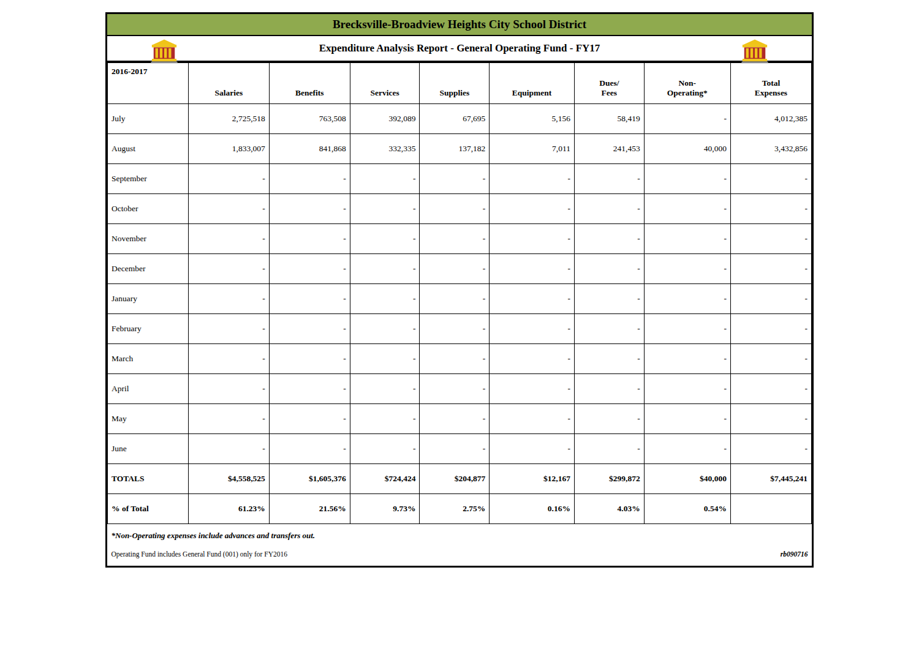Brecksville-Broadview Heights City School District
Expenditure Analysis Report - General Operating Fund - FY17
| 2016-2017 | Salaries | Benefits | Services | Supplies | Equipment | Dues/ Fees | Non- Operating* | Total Expenses |
| --- | --- | --- | --- | --- | --- | --- | --- | --- |
| July | 2,725,518 | 763,508 | 392,089 | 67,695 | 5,156 | 58,419 | - | 4,012,385 |
| August | 1,833,007 | 841,868 | 332,335 | 137,182 | 7,011 | 241,453 | 40,000 | 3,432,856 |
| September | - | - | - | - | - | - | - | - |
| October | - | - | - | - | - | - | - | - |
| November | - | - | - | - | - | - | - | - |
| December | - | - | - | - | - | - | - | - |
| January | - | - | - | - | - | - | - | - |
| February | - | - | - | - | - | - | - | - |
| March | - | - | - | - | - | - | - | - |
| April | - | - | - | - | - | - | - | - |
| May | - | - | - | - | - | - | - | - |
| June | - | - | - | - | - | - | - | - |
| TOTALS | $4,558,525 | $1,605,376 | $724,424 | $204,877 | $12,167 | $299,872 | $40,000 | $7,445,241 |
| % of Total | 61.23% | 21.56% | 9.73% | 2.75% | 0.16% | 4.03% | 0.54% | |
| *Non-Operating expenses include advances and transfers out. |
| Operating Fund includes General Fund (001) only for FY2016 | rb090716 |